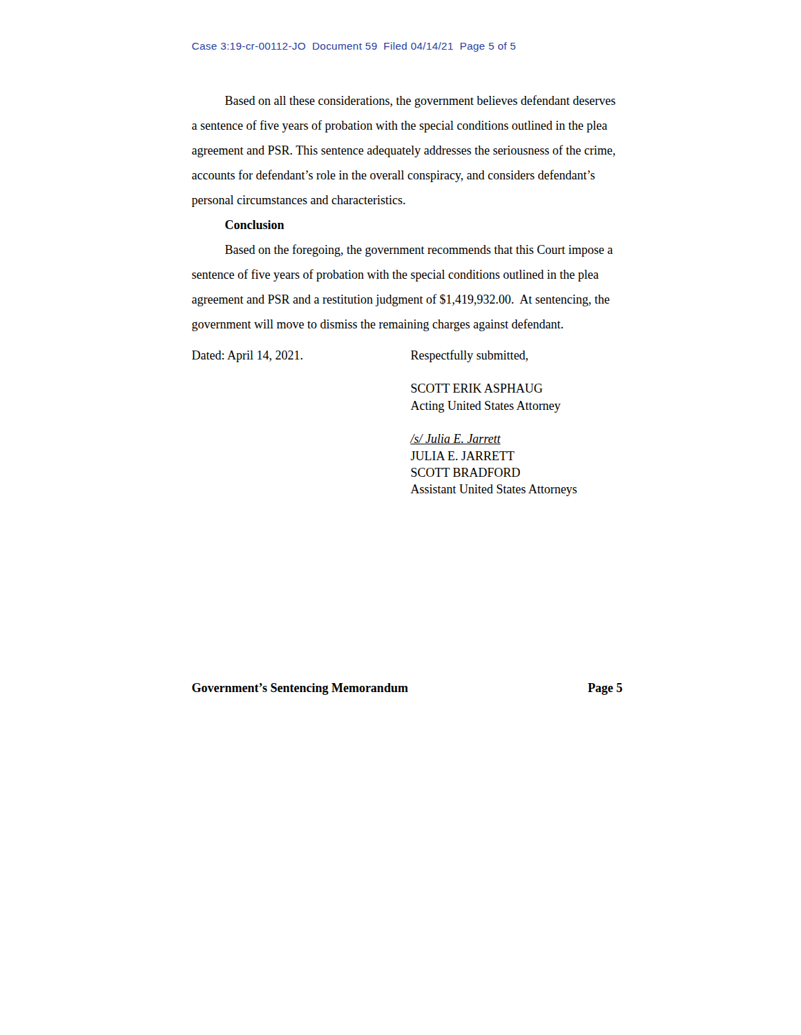Case 3:19-cr-00112-JO Document 59 Filed 04/14/21 Page 5 of 5
Based on all these considerations, the government believes defendant deserves a sentence of five years of probation with the special conditions outlined in the plea agreement and PSR. This sentence adequately addresses the seriousness of the crime, accounts for defendant’s role in the overall conspiracy, and considers defendant’s personal circumstances and characteristics.
Conclusion
Based on the foregoing, the government recommends that this Court impose a sentence of five years of probation with the special conditions outlined in the plea agreement and PSR and a restitution judgment of $1,419,932.00. At sentencing, the government will move to dismiss the remaining charges against defendant.
Dated: April 14, 2021.
Respectfully submitted,
SCOTT ERIK ASPHAUG
Acting United States Attorney
/s/ Julia E. Jarrett
JULIA E. JARRETT
SCOTT BRADFORD
Assistant United States Attorneys
Government’s Sentencing Memorandum
Page 5